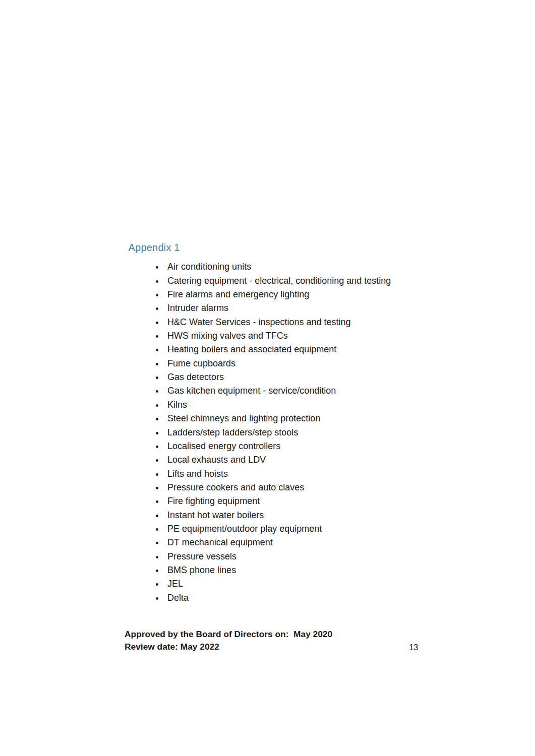Appendix 1
Air conditioning units
Catering equipment - electrical, conditioning and testing
Fire alarms and emergency lighting
Intruder alarms
H&C Water Services - inspections and testing
HWS mixing valves and TFCs
Heating boilers and associated equipment
Fume cupboards
Gas detectors
Gas kitchen equipment - service/condition
Kilns
Steel chimneys and lighting protection
Ladders/step ladders/step stools
Localised energy controllers
Local exhausts and LDV
Lifts and hoists
Pressure cookers and auto claves
Fire fighting equipment
Instant hot water boilers
PE equipment/outdoor play equipment
DT mechanical equipment
Pressure vessels
BMS phone lines
JEL
Delta
Approved by the Board of Directors on: May 2020
Review date: May 2022
13